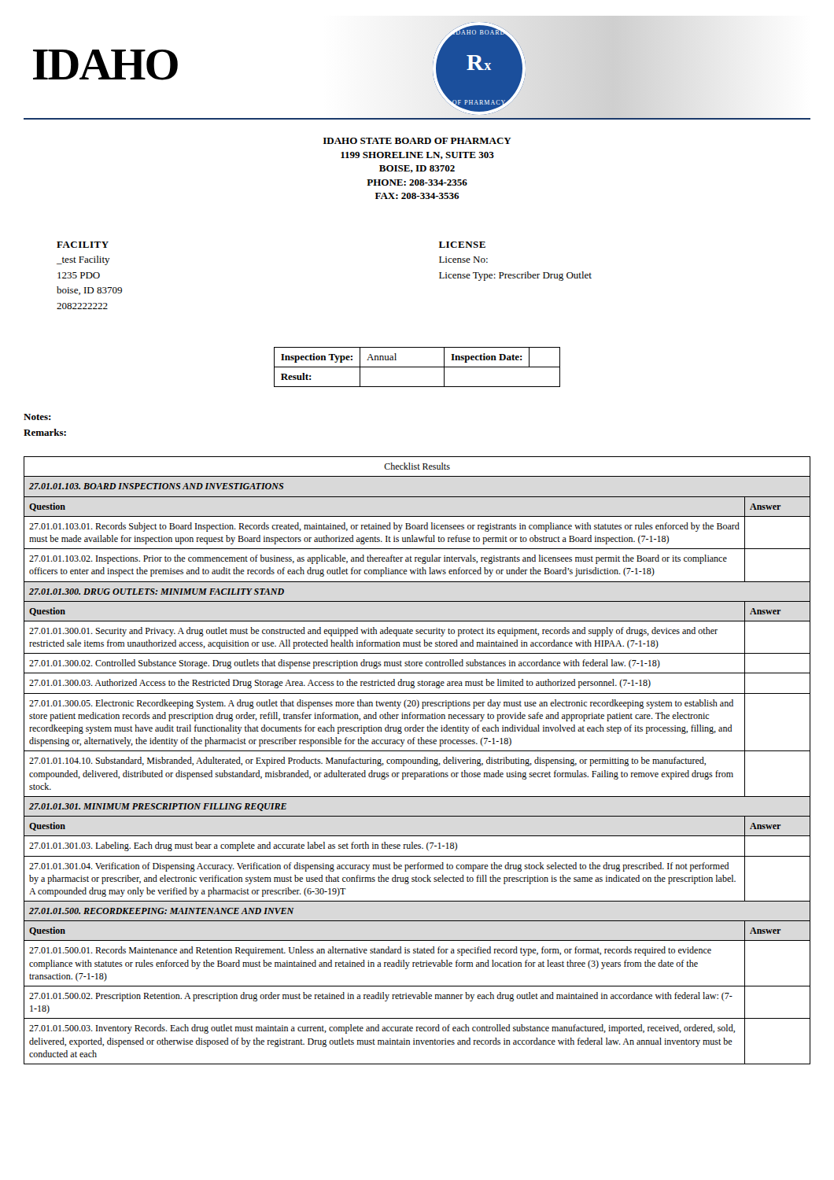IDAHO
IDAHO BOARD
Rx
OF PHARMACY
IDAHO STATE BOARD OF PHARMACY
1199 SHORELINE LN, SUITE 303
BOISE, ID 83702
PHONE: 208-334-2356
FAX: 208-334-3536
| FACILITY _test Facility 1235 PDO boise, ID 83709 2082222222 | LICENSE License No: License Type: Prescriber Drug Outlet |
| Inspection Type: | Annual | Inspection Date: | |
| Result: | | |
Notes:
Remarks:
| Checklist Results |
| 27.01.01.103. BOARD INSPECTIONS AND INVESTIGATIONS |
| Question | Answer |
| 27.01.01.103.01. Records Subject to Board Inspection. Records created, maintained, or retained by Board licensees or registrants in compliance with statutes or rules enforced by the Board must be made available for inspection upon request by Board inspectors or authorized agents. It is unlawful to refuse to permit or to obstruct a Board inspection. (7-1-18) | |
| 27.01.01.103.02. Inspections. Prior to the commencement of business, as applicable, and thereafter at regular intervals, registrants and licensees must permit the Board or its compliance officers to enter and inspect the premises and to audit the records of each drug outlet for compliance with laws enforced by or under the Board’s jurisdiction. (7-1-18) | |
| 27.01.01.300. DRUG OUTLETS: MINIMUM FACILITY STAND |
| Question | Answer |
| 27.01.01.300.01. Security and Privacy. A drug outlet must be constructed and equipped with adequate security to protect its equipment, records and supply of drugs, devices and other restricted sale items from unauthorized access, acquisition or use. All protected health information must be stored and maintained in accordance with HIPAA. (7-1-18) | |
| 27.01.01.300.02. Controlled Substance Storage. Drug outlets that dispense prescription drugs must store controlled substances in accordance with federal law. (7-1-18) | |
| 27.01.01.300.03. Authorized Access to the Restricted Drug Storage Area. Access to the restricted drug storage area must be limited to authorized personnel. (7-1-18) | |
| 27.01.01.300.05. Electronic Recordkeeping System. A drug outlet that dispenses more than twenty (20) prescriptions per day must use an electronic recordkeeping system to establish and store patient medication records and prescription drug order, refill, transfer information, and other information necessary to provide safe and appropriate patient care. The electronic recordkeeping system must have audit trail functionality that documents for each prescription drug order the identity of each individual involved at each step of its processing, filling, and dispensing or, alternatively, the identity of the pharmacist or prescriber responsible for the accuracy of these processes. (7-1-18) | |
| 27.01.01.104.10. Substandard, Misbranded, Adulterated, or Expired Products. Manufacturing, compounding, delivering, distributing, dispensing, or permitting to be manufactured, compounded, delivered, distributed or dispensed substandard, misbranded, or adulterated drugs or preparations or those made using secret formulas. Failing to remove expired drugs from stock. | |
| 27.01.01.301. MINIMUM PRESCRIPTION FILLING REQUIRE |
| Question | Answer |
| 27.01.01.301.03. Labeling. Each drug must bear a complete and accurate label as set forth in these rules. (7-1-18) | |
| 27.01.01.301.04. Verification of Dispensing Accuracy. Verification of dispensing accuracy must be performed to compare the drug stock selected to the drug prescribed. If not performed by a pharmacist or prescriber, and electronic verification system must be used that confirms the drug stock selected to fill the prescription is the same as indicated on the prescription label. A compounded drug may only be verified by a pharmacist or prescriber. (6-30-19)T | |
| 27.01.01.500. RECORDKEEPING: MAINTENANCE AND INVEN |
| Question | Answer |
| 27.01.01.500.01. Records Maintenance and Retention Requirement. Unless an alternative standard is stated for a specified record type, form, or format, records required to evidence compliance with statutes or rules enforced by the Board must be maintained and retained in a readily retrievable form and location for at least three (3) years from the date of the transaction. (7-1-18) | |
| 27.01.01.500.02. Prescription Retention. A prescription drug order must be retained in a readily retrievable manner by each drug outlet and maintained in accordance with federal law: (7-1-18) | |
| 27.01.01.500.03. Inventory Records. Each drug outlet must maintain a current, complete and accurate record of each controlled substance manufactured, imported, received, ordered, sold, delivered, exported, dispensed or otherwise disposed of by the registrant. Drug outlets must maintain inventories and records in accordance with federal law. An annual inventory must be conducted at each | |